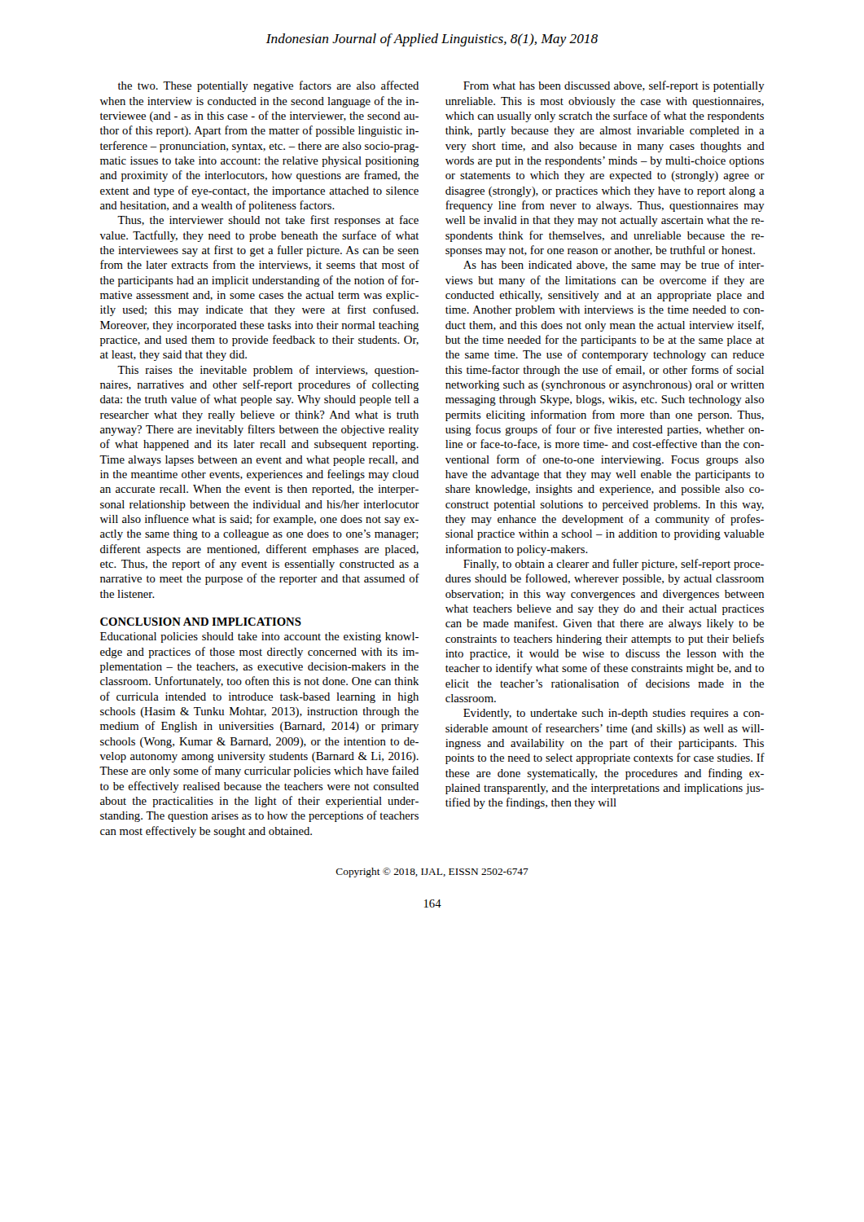Indonesian Journal of Applied Linguistics, 8(1), May 2018
the two. These potentially negative factors are also affected when the interview is conducted in the second language of the interviewee (and - as in this case - of the interviewer, the second author of this report). Apart from the matter of possible linguistic interference – pronunciation, syntax, etc. – there are also socio-pragmatic issues to take into account: the relative physical positioning and proximity of the interlocutors, how questions are framed, the extent and type of eye-contact, the importance attached to silence and hesitation, and a wealth of politeness factors.
Thus, the interviewer should not take first responses at face value. Tactfully, they need to probe beneath the surface of what the interviewees say at first to get a fuller picture. As can be seen from the later extracts from the interviews, it seems that most of the participants had an implicit understanding of the notion of formative assessment and, in some cases the actual term was explicitly used; this may indicate that they were at first confused. Moreover, they incorporated these tasks into their normal teaching practice, and used them to provide feedback to their students. Or, at least, they said that they did.
This raises the inevitable problem of interviews, questionnaires, narratives and other self-report procedures of collecting data: the truth value of what people say. Why should people tell a researcher what they really believe or think? And what is truth anyway? There are inevitably filters between the objective reality of what happened and its later recall and subsequent reporting. Time always lapses between an event and what people recall, and in the meantime other events, experiences and feelings may cloud an accurate recall. When the event is then reported, the interpersonal relationship between the individual and his/her interlocutor will also influence what is said; for example, one does not say exactly the same thing to a colleague as one does to one’s manager; different aspects are mentioned, different emphases are placed, etc. Thus, the report of any event is essentially constructed as a narrative to meet the purpose of the reporter and that assumed of the listener.
Conclusion and Implications
Educational policies should take into account the existing knowledge and practices of those most directly concerned with its implementation – the teachers, as executive decision-makers in the classroom. Unfortunately, too often this is not done. One can think of curricula intended to introduce task-based learning in high schools (Hasim & Tunku Mohtar, 2013), instruction through the medium of English in universities (Barnard, 2014) or primary schools (Wong, Kumar & Barnard, 2009), or the intention to develop autonomy among university students (Barnard & Li, 2016). These are only some of many curricular policies which have failed to be effectively realised because the teachers were not consulted about the practicalities in the light of their experiential understanding. The question arises as to how the perceptions of teachers can most effectively be sought and obtained.
From what has been discussed above, self-report is potentially unreliable. This is most obviously the case with questionnaires, which can usually only scratch the surface of what the respondents think, partly because they are almost invariable completed in a very short time, and also because in many cases thoughts and words are put in the respondents’ minds – by multi-choice options or statements to which they are expected to (strongly) agree or disagree (strongly), or practices which they have to report along a frequency line from never to always. Thus, questionnaires may well be invalid in that they may not actually ascertain what the respondents think for themselves, and unreliable because the responses may not, for one reason or another, be truthful or honest.
As has been indicated above, the same may be true of interviews but many of the limitations can be overcome if they are conducted ethically, sensitively and at an appropriate place and time. Another problem with interviews is the time needed to conduct them, and this does not only mean the actual interview itself, but the time needed for the participants to be at the same place at the same time. The use of contemporary technology can reduce this time-factor through the use of email, or other forms of social networking such as (synchronous or asynchronous) oral or written messaging through Skype, blogs, wikis, etc. Such technology also permits eliciting information from more than one person. Thus, using focus groups of four or five interested parties, whether online or face-to-face, is more time- and cost-effective than the conventional form of one-to-one interviewing. Focus groups also have the advantage that they may well enable the participants to share knowledge, insights and experience, and possible also co-construct potential solutions to perceived problems. In this way, they may enhance the development of a community of professional practice within a school – in addition to providing valuable information to policy-makers.
Finally, to obtain a clearer and fuller picture, self-report procedures should be followed, wherever possible, by actual classroom observation; in this way convergences and divergences between what teachers believe and say they do and their actual practices can be made manifest. Given that there are always likely to be constraints to teachers hindering their attempts to put their beliefs into practice, it would be wise to discuss the lesson with the teacher to identify what some of these constraints might be, and to elicit the teacher’s rationalisation of decisions made in the classroom.
Evidently, to undertake such in-depth studies requires a considerable amount of researchers’ time (and skills) as well as willingness and availability on the part of their participants. This points to the need to select appropriate contexts for case studies. If these are done systematically, the procedures and finding explained transparently, and the interpretations and implications justified by the findings, then they will
Copyright © 2018, IJAL, EISSN 2502-6747
164